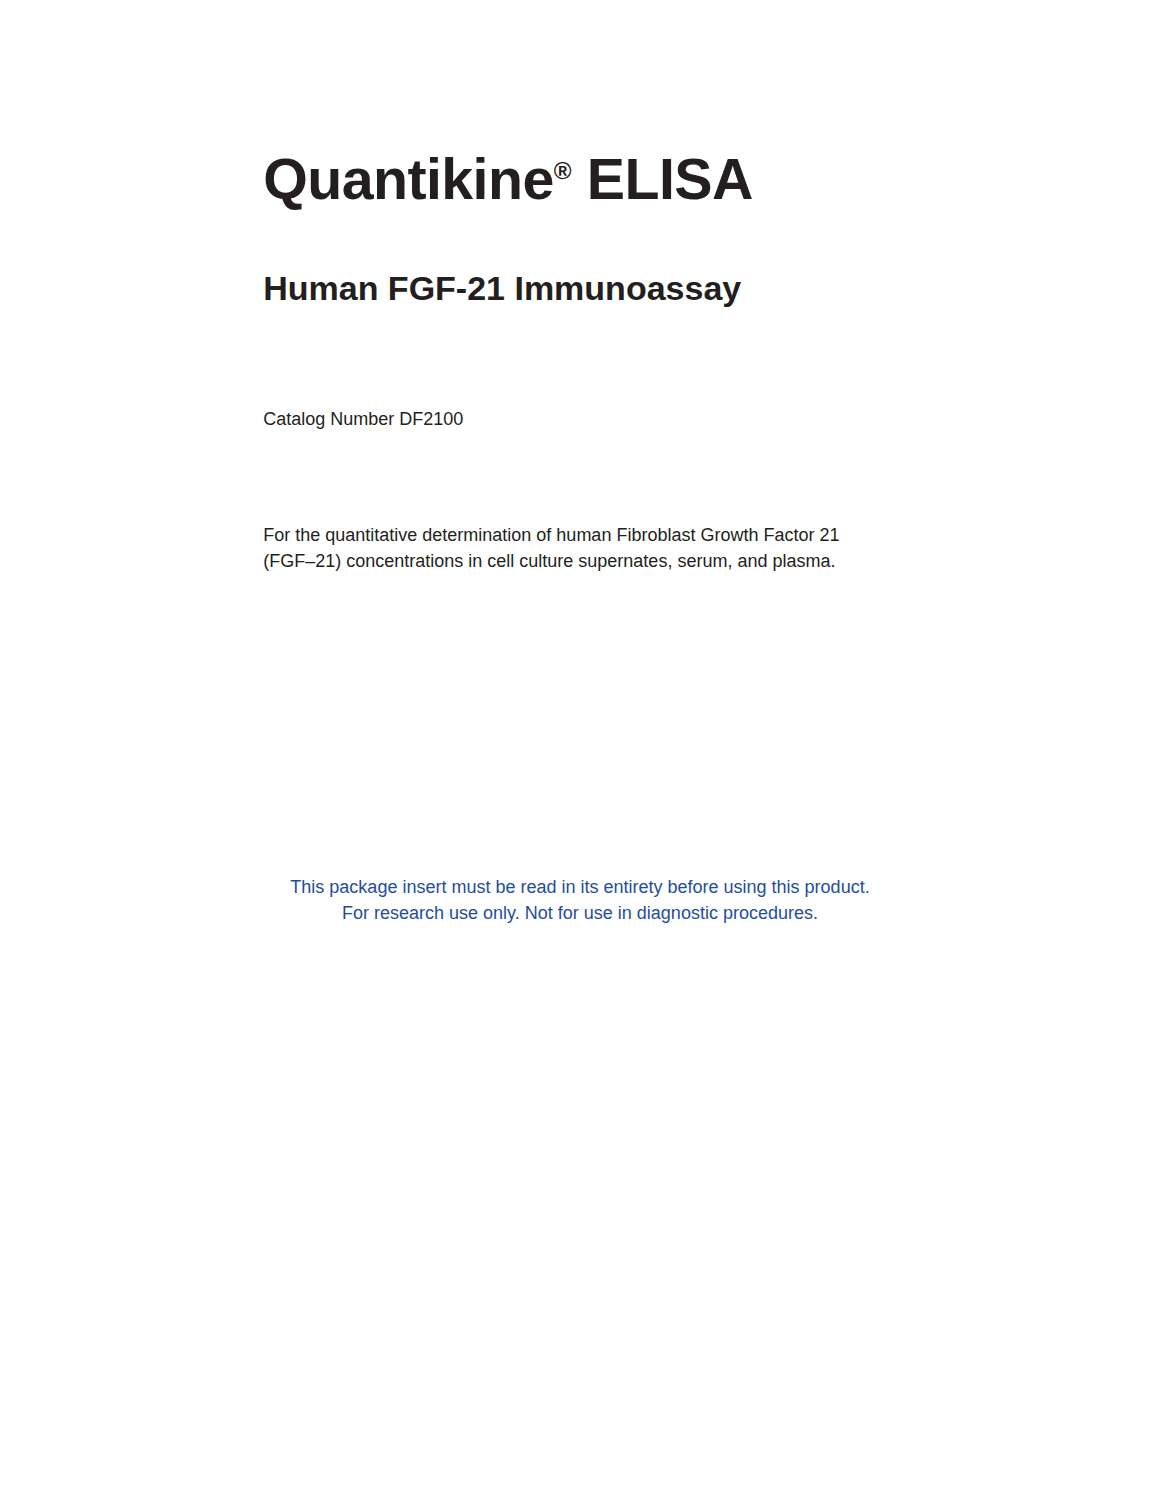Quantikine® ELISA
Human FGF-21 Immunoassay
Catalog Number DF2100
For the quantitative determination of human Fibroblast Growth Factor 21 (FGF–21) concentrations in cell culture supernates, serum, and plasma.
This package insert must be read in its entirety before using this product.
For research use only. Not for use in diagnostic procedures.